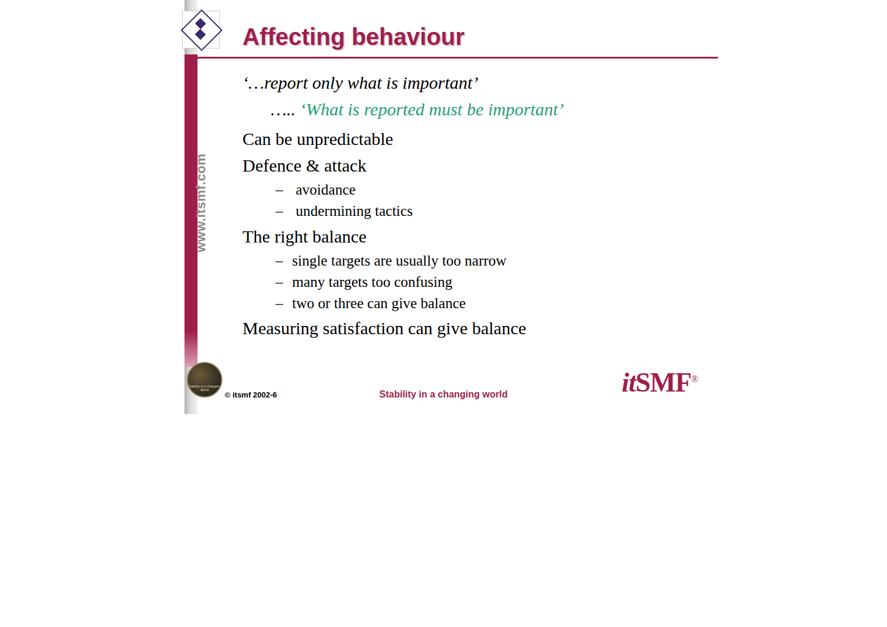www.itsmf.com
Affecting behaviour
‘…report only what is important’
….. ‘What is reported must be important’
Can be unpredictable
Defence & attack
avoidance
undermining tactics
The right balance
single targets are usually too narrow
many targets too confusing
two or three can give balance
Measuring satisfaction can give balance
Stability in a Changing World
© itsmf 2002-6
Stability in a changing world
it SMF®